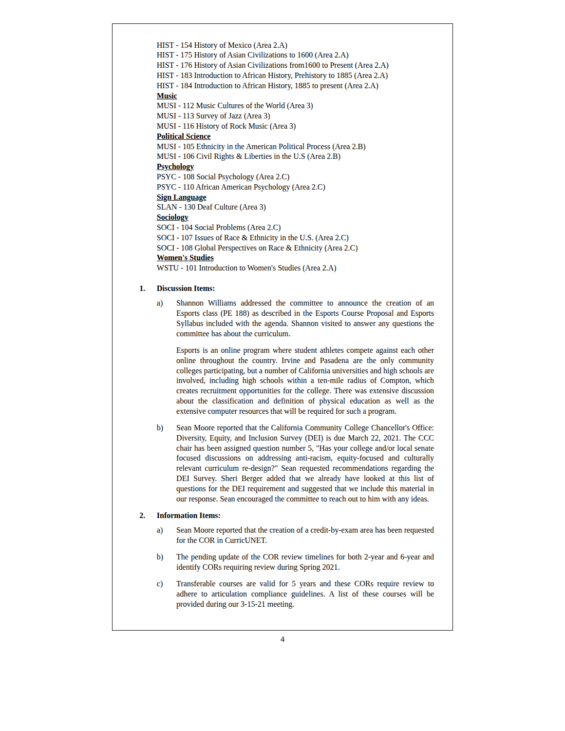HIST - 154 History of Mexico (Area 2.A)
HIST - 175 History of Asian Civilizations to 1600 (Area 2.A)
HIST - 176 History of Asian Civilizations from1600 to Present (Area 2.A)
HIST - 183 Introduction to African History, Prehistory to 1885 (Area 2.A)
HIST - 184 Introduction to African History, 1885 to present (Area 2.A)
Music
MUSI - 112 Music Cultures of the World (Area 3)
MUSI - 113 Survey of Jazz (Area 3)
MUSI - 116 History of Rock Music (Area 3)
Political Science
MUSI - 105 Ethnicity in the American Political Process (Area 2.B)
MUSI - 106 Civil Rights & Liberties in the U.S (Area 2.B)
Psychology
PSYC - 108 Social Psychology (Area 2.C)
PSYC - 110 African American Psychology (Area 2.C)
Sign Language
SLAN - 130 Deaf Culture (Area 3)
Sociology
SOCI - 104 Social Problems (Area 2.C)
SOCI - 107 Issues of Race & Ethnicity in the U.S. (Area 2.C)
SOCI - 108 Global Perspectives on Race & Ethnicity (Area 2.C)
Women's Studies
WSTU - 101 Introduction to Women's Studies (Area 2.A)
Discussion Items:
Shannon Williams addressed the committee to announce the creation of an Esports class (PE 188) as described in the Esports Course Proposal and Esports Syllabus included with the agenda. Shannon visited to answer any questions the committee has about the curriculum.
Esports is an online program where student athletes compete against each other online throughout the country. Irvine and Pasadena are the only community colleges participating, but a number of California universities and high schools are involved, including high schools within a ten-mile radius of Compton, which creates recruitment opportunities for the college. There was extensive discussion about the classification and definition of physical education as well as the extensive computer resources that will be required for such a program.
Sean Moore reported that the California Community College Chancellor's Office: Diversity, Equity, and Inclusion Survey (DEI) is due March 22, 2021. The CCC chair has been assigned question number 5, "Has your college and/or local senate focused discussions on addressing anti-racism, equity-focused and culturally relevant curriculum re-design?" Sean requested recommendations regarding the DEI Survey. Sheri Berger added that we already have looked at this list of questions for the DEI requirement and suggested that we include this material in our response. Sean encouraged the committee to reach out to him with any ideas.
Information Items:
Sean Moore reported that the creation of a credit-by-exam area has been requested for the COR in CurricUNET.
The pending update of the COR review timelines for both 2-year and 6-year and identify CORs requiring review during Spring 2021.
Transferable courses are valid for 5 years and these CORs require review to adhere to articulation compliance guidelines. A list of these courses will be provided during our 3-15-21 meeting.
4